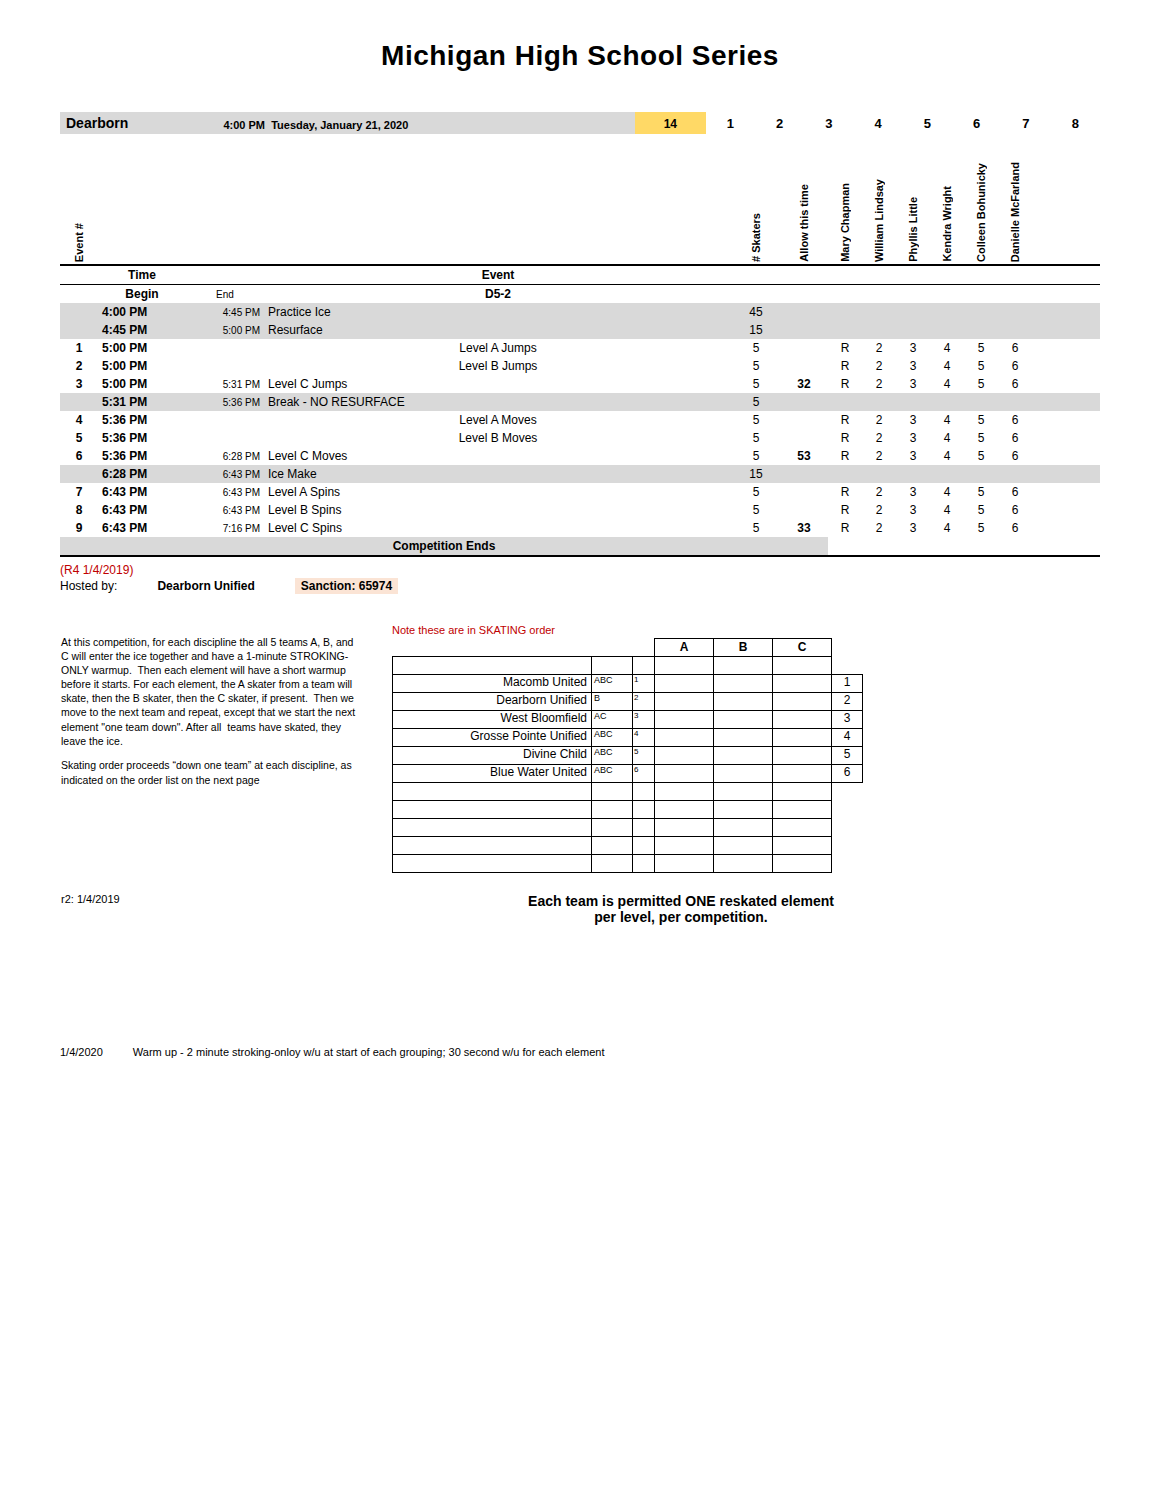Michigan High School Series
| Dearborn | 4:00 PM Tuesday, January 21, 2020 | 14 | 1 | 2 | 3 | 4 | 5 | 6 | 7 | 8 |
| Event # | | | | # Skaters | Allow this time | Mary Chapman | William Lindsay | Phyllis Little | Kendra Wright | Colleen Bohunicky | Danielle McFarland | | |
| | Time | | Event | | | | | | | | | | |
| | Begin | End | D5-2 | | | | | | | | | | |
| | 4:00 PM | 4:45 PM | Practice Ice | 45 | | | | | | | | | |
| | 4:45 PM | 5:00 PM | Resurface | 15 | | | | | | | | | |
| 1 | 5:00 PM | | Level A Jumps | 5 | | R | 2 | 3 | 4 | 5 | 6 | | |
| 2 | 5:00 PM | | Level B Jumps | 5 | | R | 2 | 3 | 4 | 5 | 6 | | |
| 3 | 5:00 PM | 5:31 PM | Level C Jumps | 5 | 32 | R | 2 | 3 | 4 | 5 | 6 | | |
| | 5:31 PM | 5:36 PM | Break - NO RESURFACE | 5 | | | | | | | | | |
| 4 | 5:36 PM | | Level A Moves | 5 | | R | 2 | 3 | 4 | 5 | 6 | | |
| 5 | 5:36 PM | | Level B Moves | 5 | | R | 2 | 3 | 4 | 5 | 6 | | |
| 6 | 5:36 PM | 6:28 PM | Level C Moves | 5 | 53 | R | 2 | 3 | 4 | 5 | 6 | | |
| | 6:28 PM | 6:43 PM | Ice Make | 15 | | | | | | | | | |
| 7 | 6:43 PM | 6:43 PM | Level A Spins | 5 | | R | 2 | 3 | 4 | 5 | 6 | | |
| 8 | 6:43 PM | 6:43 PM | Level B Spins | 5 | | R | 2 | 3 | 4 | 5 | 6 | | |
| 9 | 6:43 PM | 7:16 PM | Level C Spins | 5 | 33 | R | 2 | 3 | 4 | 5 | 6 | | |
| Competition Ends | | | | | | | | |
(R4 1/4/2019)
Hosted by:Dearborn Unified Sanction: 65974
| At this competition, for each discipline the all 5 teams A, B, and C will enter the ice together and have a 1-minute STROKING-ONLY warmup. Then each element will have a short warmup before it starts. For each element, the A skater from a team will skate, then the B skater, then the C skater, if present. Then we move to the next team and repeat, except that we start the next element "one team down". After all teams have skated, they leave the ice. Skating order proceeds “down one team” at each discipline, as indicated on the order list on the next page | Note these are in SKATING order / / / / A / B / C / / / Macomb United / ABC / 1 / / / / 1 / / Dearborn Unified / B / 2 / / / / 2 / / West Bloomfield / AC / 3 / / / / 3 / / Grosse Pointe Unified / ABC / 4 / / / / 4 / / Divine Child / ABC / 5 / / / / 5 / / Blue Water United / ABC / 6 / / / / 6 / |
| r2: 1/4/2019 | Each team is permitted ONE reskated element per level, per competition. |
1/4/2020 Warm up - 2 minute stroking-onloy w/u at start of each grouping; 30 second w/u for each element